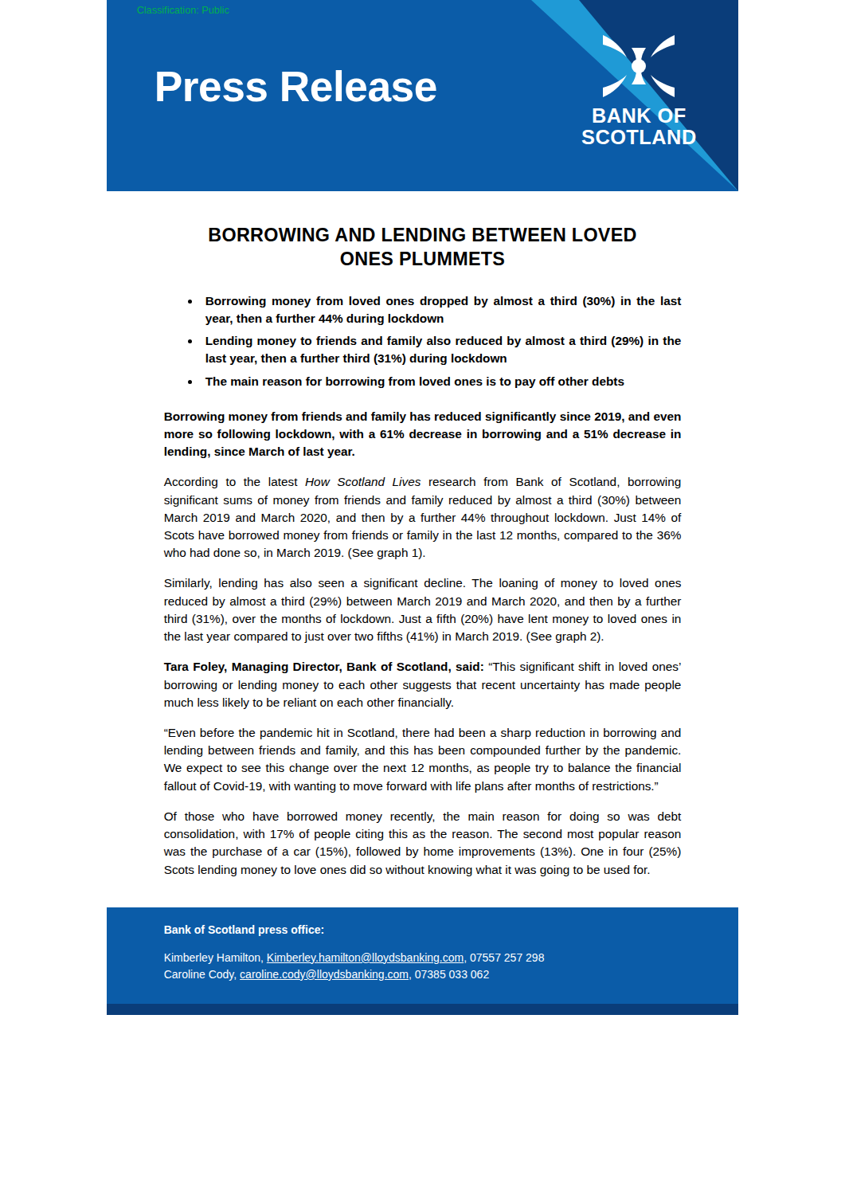Classification: Public
Press Release
BANK OF
SCOTLAND
BORROWING AND LENDING BETWEEN LOVED
ONES PLUMMETS
Borrowing money from loved ones dropped by almost a third (30%) in the last year, then a further 44% during lockdown
Lending money to friends and family also reduced by almost a third (29%) in the last year, then a further third (31%) during lockdown
The main reason for borrowing from loved ones is to pay off other debts
Borrowing money from friends and family has reduced significantly since 2019, and even more so following lockdown, with a 61% decrease in borrowing and a 51% decrease in lending, since March of last year.
According to the latest How Scotland Lives research from Bank of Scotland, borrowing significant sums of money from friends and family reduced by almost a third (30%) between March 2019 and March 2020, and then by a further 44% throughout lockdown. Just 14% of Scots have borrowed money from friends or family in the last 12 months, compared to the 36% who had done so, in March 2019. (See graph 1).
Similarly, lending has also seen a significant decline. The loaning of money to loved ones reduced by almost a third (29%) between March 2019 and March 2020, and then by a further third (31%), over the months of lockdown. Just a fifth (20%) have lent money to loved ones in the last year compared to just over two fifths (41%) in March 2019. (See graph 2).
Tara Foley, Managing Director, Bank of Scotland, said: “This significant shift in loved ones’ borrowing or lending money to each other suggests that recent uncertainty has made people much less likely to be reliant on each other financially.
“Even before the pandemic hit in Scotland, there had been a sharp reduction in borrowing and lending between friends and family, and this has been compounded further by the pandemic. We expect to see this change over the next 12 months, as people try to balance the financial fallout of Covid-19, with wanting to move forward with life plans after months of restrictions.”
Of those who have borrowed money recently, the main reason for doing so was debt consolidation, with 17% of people citing this as the reason. The second most popular reason was the purchase of a car (15%), followed by home improvements (13%). One in four (25%) Scots lending money to love ones did so without knowing what it was going to be used for.
Bank of Scotland press office:
Kimberley Hamilton, Kimberley.hamilton@lloydsbanking.com, 07557 257 298
Caroline Cody, caroline.cody@lloydsbanking.com, 07385 033 062